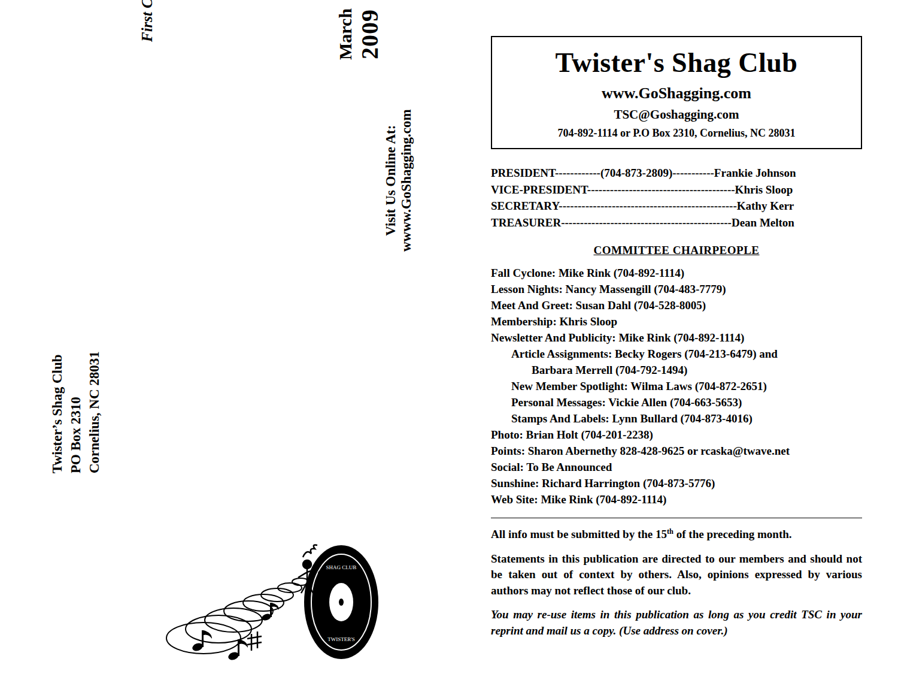First Class Mail
March 2009
Visit Us Online At: wwww.GoShagging.com
Twister’s Shag Club
PO Box 2310
Cornelius, NC 28031
SHAG CLUB TWISTER'S
Twister's Shag Club
www.GoShagging.com
TSC@Goshagging.com
704-892-1114 or P.O Box 2310, Cornelius, NC 28031
PRESIDENT------------(704-873-2809)-----------Frankie Johnson VICE-PRESIDENT---------------------------------------Khris Sloop SECRETARY-----------------------------------------------Kathy Kerr TREASURER---------------------------------------------Dean Melton
COMMITTEE CHAIRPEOPLE
Fall Cyclone: Mike Rink (704-892-1114)
Lesson Nights: Nancy Massengill (704-483-7779)
Meet And Greet: Susan Dahl (704-528-8005)
Membership: Khris Sloop
Newsletter And Publicity: Mike Rink (704-892-1114)
Article Assignments: Becky Rogers (704-213-6479) and
Barbara Merrell (704-792-1494)
New Member Spotlight: Wilma Laws (704-872-2651)
Personal Messages: Vickie Allen (704-663-5653)
Stamps And Labels: Lynn Bullard (704-873-4016)
Photo: Brian Holt (704-201-2238)
Points: Sharon Abernethy 828-428-9625 or rcaska@twave.net
Social: To Be Announced
Sunshine: Richard Harrington (704-873-5776)
Web Site: Mike Rink (704-892-1114)
All info must be submitted by the 15th of the preceding month.
Statements in this publication are directed to our members and should not be taken out of context by others. Also, opinions expressed by various authors may not reflect those of our club.
You may re-use items in this publication as long as you credit TSC in your reprint and mail us a copy. (Use address on cover.)